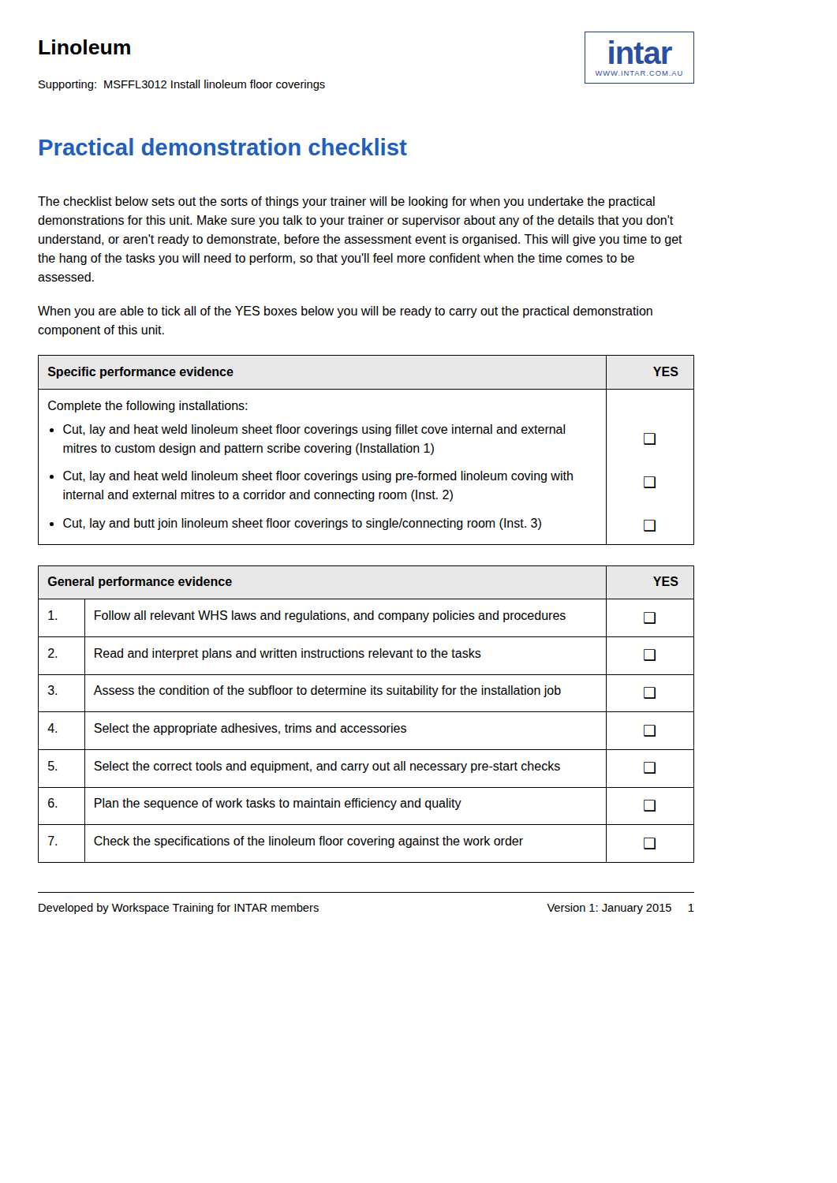Linoleum
Supporting: MSFFL3012 Install linoleum floor coverings
intar
WWW.INTAR.COM.AU
Practical demonstration checklist
The checklist below sets out the sorts of things your trainer will be looking for when you undertake the practical demonstrations for this unit. Make sure you talk to your trainer or supervisor about any of the details that you don't understand, or aren't ready to demonstrate, before the assessment event is organised. This will give you time to get the hang of the tasks you will need to perform, so that you'll feel more confident when the time comes to be assessed.
When you are able to tick all of the YES boxes below you will be ready to carry out the practical demonstration component of this unit.
| Specific performance evidence | YES |
| --- | --- |
| Complete the following installations: Cut, lay and heat weld linoleum sheet floor coverings using fillet cove internal and external mitres to custom design and pattern scribe covering (Installation 1) Cut, lay and heat weld linoleum sheet floor coverings using pre-formed linoleum coving with internal and external mitres to a corridor and connecting room (Inst. 2) Cut, lay and butt join linoleum sheet floor coverings to single/connecting room (Inst. 3) | ❑ ❑ ❑ |
| General performance evidence | YES |
| --- | --- |
| 1. | Follow all relevant WHS laws and regulations, and company policies and procedures | ❑ |
| 2. | Read and interpret plans and written instructions relevant to the tasks | ❑ |
| 3. | Assess the condition of the subfloor to determine its suitability for the installation job | ❑ |
| 4. | Select the appropriate adhesives, trims and accessories | ❑ |
| 5. | Select the correct tools and equipment, and carry out all necessary pre-start checks | ❑ |
| 6. | Plan the sequence of work tasks to maintain efficiency and quality | ❑ |
| 7. | Check the specifications of the linoleum floor covering against the work order | ❑ |
Developed by Workspace Training for INTAR members Version 1: January 2015 1